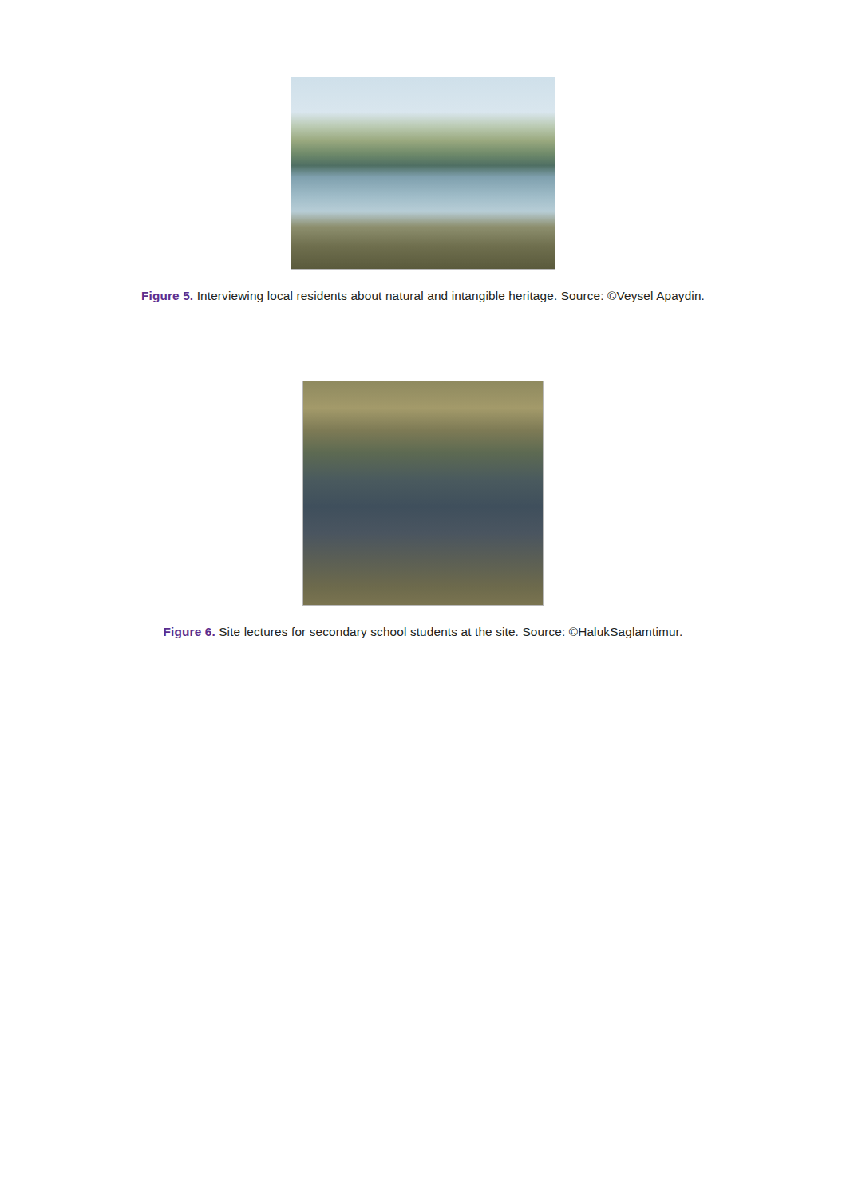Figure 5. Interviewing local residents about natural and intangible heritage. Source: ©Veysel Apaydin.
Figure 6. Site lectures for secondary school students at the site. Source: ©HalukSaglamtimur.